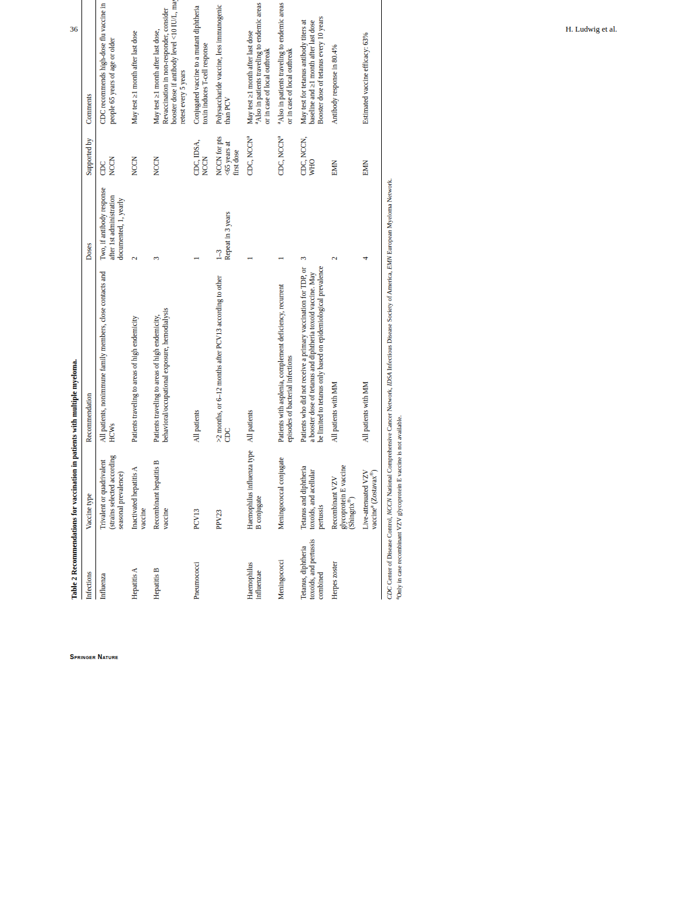36
H. Ludwig et al.
Table 2 Recommendations for vaccination in patients with multiple myeloma.
| Infections | Vaccine type | Recommendation | Doses | Supported by | Comments |
| --- | --- | --- | --- | --- | --- |
| Influenza | Trivalent or quadrivalent (strains selected according seasonal prevalence) | All patients, nonimmune family members, close contacts and HCWs | Two, if antibody response after 1st administration documented, 1, yearly | CDC NCCN | CDC recommends high-dose flu vaccine in people 65 years of age or older |
| Hepatitis A | Inactivated hepatitis A vaccine | Patients traveling to areas of high endemicity | 2 | NCCN | May test ≥1 month after last dose |
| Hepatitis B | Recombinant hepatitis B vaccine | Patients traveling to areas of high endemicity, behavioral/occupational exposure, hemodialysis | 3 | NCCN | May test ≥1 month after last dose, Revaccination in non-responder, consider booster dose if antibody level <10 IU/L, may retest every 5 years |
| Pneumococci | PCV13 | All patients | 1 | CDC, IDSA, NCCN | Conjugated vaccine to a mutant diphtheria toxin induces T-cell response |
| | PPV23 | >2 months, or 6–12 months after PCV13 according to other CDC | 1–3 Repeat in 3 years | NCCN for pts <65 years at first dose | Polysaccharide vaccine, less immunogenic than PCV |
| Haemophilus influenzae | Haemophilus influenza type B conjugate | All patients | 1 | CDC, NCCN a | May test ≥1 month after last dose a Also in patients traveling to endemic areas or in case of local outbreak |
| Meningococci | Meningococcal conjugate | Patients with asplenia, complement deficiency, recurrent episodes of bacterial infections | 1 | CDC, NCCN a | a Also in patients traveling to endemic areas or in case of local outbreak |
| Tetanus, diphtheria toxoids, and pertussis combined | Tetanus and diphtheria toxoids, and acellular pertussis | Patients who did not receive a primary vaccination for TDP, or a booster dose of tetanus and diphtheria toxoid vaccine. May be limited to tetanus only based on epidemiological prevalence | 3 | CDC, NCCN, WHO | May test for tetanus antibody titers at baseline and ≥1 month after last dose Booster dose of tetanus every 10 years |
| Herpes zoster | Recombinant VZV glycoprotein E vaccine (Shingrix ® ) | All patients with MM | 2 | EMN | Antibody response in 80.4% |
| | Live-attenuated VZV vaccine a (Zostavax ® ) | All patients with MM | 4 | EMN | Estimated vaccine efficacy: 63% |
CDC Center of Disease Control, NCCN National Comprehensive Cancer Network, IDSA Infectious Disease Society of America, EMN European Myeloma Network.
aOnly in case recombinant VZV glycoprotein E vaccine is not available.
Springer Nature